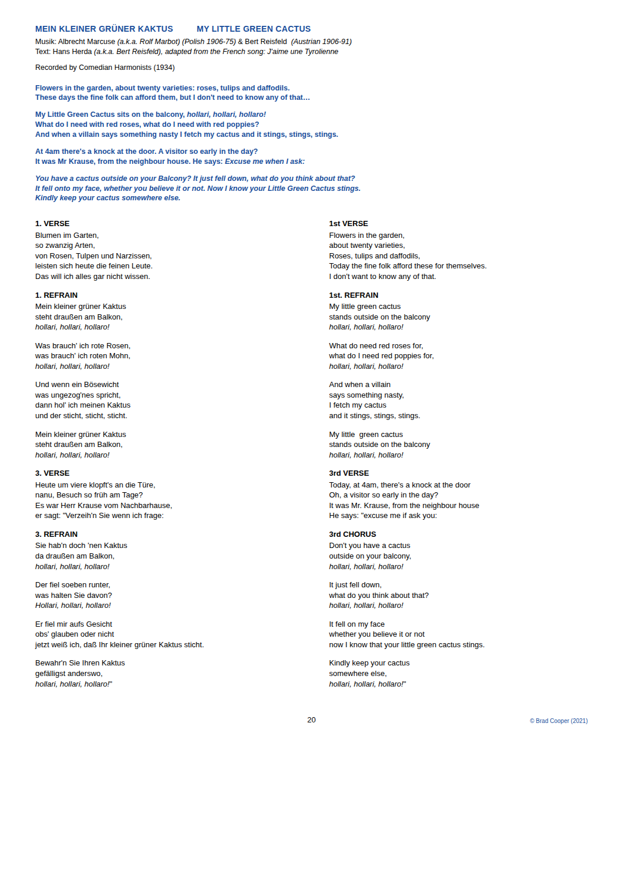MEIN KLEINER GRÜNER KAKTUS MY LITTLE GREEN CACTUS
Musik: Albrecht Marcuse (a.k.a. Rolf Marbot) (Polish 1906-75) & Bert Reisfeld (Austrian 1906-91)
Text: Hans Herda (a.k.a. Bert Reisfeld), adapted from the French song: J'aime une Tyrolienne
Recorded by Comedian Harmonists (1934)
Flowers in the garden, about twenty varieties: roses, tulips and daffodils.
These days the fine folk can afford them, but I don't need to know any of that…
My Little Green Cactus sits on the balcony, hollari, hollari, hollaro!
What do I need with red roses, what do I need with red poppies?
And when a villain says something nasty I fetch my cactus and it stings, stings, stings.
At 4am there's a knock at the door. A visitor so early in the day?
It was Mr Krause, from the neighbour house. He says: Excuse me when I ask:
You have a cactus outside on your Balcony? It just fell down, what do you think about that?
It fell onto my face, whether you believe it or not. Now I know your Little Green Cactus stings.
Kindly keep your cactus somewhere else.
1. VERSE
Blumen im Garten,
so zwanzig Arten,
von Rosen, Tulpen und Narzissen,
leisten sich heute die feinen Leute.
Das will ich alles gar nicht wissen.
1. REFRAIN
Mein kleiner grüner Kaktus
steht draußen am Balkon,
hollari, hollari, hollaro!
Was brauch' ich rote Rosen,
was brauch' ich roten Mohn,
hollari, hollari, hollaro!
Und wenn ein Bösewicht
was ungezog'nes spricht,
dann hol' ich meinen Kaktus
und der sticht, sticht, sticht.
Mein kleiner grüner Kaktus
steht draußen am Balkon,
hollari, hollari, hollaro!
3. VERSE
Heute um viere klopft's an die Türe,
nanu, Besuch so früh am Tage?
Es war Herr Krause vom Nachbarhause,
er sagt: "Verzeih'n Sie wenn ich frage:
3. REFRAIN
Sie hab'n doch 'nen Kaktus
da draußen am Balkon,
hollari, hollari, hollaro!
Der fiel soeben runter,
was halten Sie davon?
Hollari, hollari, hollaro!
Er fiel mir aufs Gesicht
obs' glauben oder nicht
jetzt weiß ich, daß Ihr kleiner grüner Kaktus sticht.
Bewahr'n Sie Ihren Kaktus
gefälligst anderswo,
hollari, hollari, hollaro!"
1st VERSE
Flowers in the garden,
about twenty varieties,
Roses, tulips and daffodils,
Today the fine folk afford these for themselves.
I don't want to know any of that.
1st. REFRAIN
My little green cactus
stands outside on the balcony
hollari, hollari, hollaro!
What do need red roses for,
what do I need red poppies for,
hollari, hollari, hollaro!
And when a villain
says something nasty,
I fetch my cactus
and it stings, stings, stings.
My little green cactus
stands outside on the balcony
hollari, hollari, hollaro!
3rd VERSE
Today, at 4am, there's a knock at the door
Oh, a visitor so early in the day?
It was Mr. Krause, from the neighbour house
He says: "excuse me if ask you:
3rd CHORUS
Don't you have a cactus
outside on your balcony,
hollari, hollari, hollaro!
It just fell down,
what do you think about that?
hollari, hollari, hollaro!
It fell on my face
whether you believe it or not
now I know that your little green cactus stings.
Kindly keep your cactus
somewhere else,
hollari, hollari, hollaro!"
20 © Brad Cooper (2021)